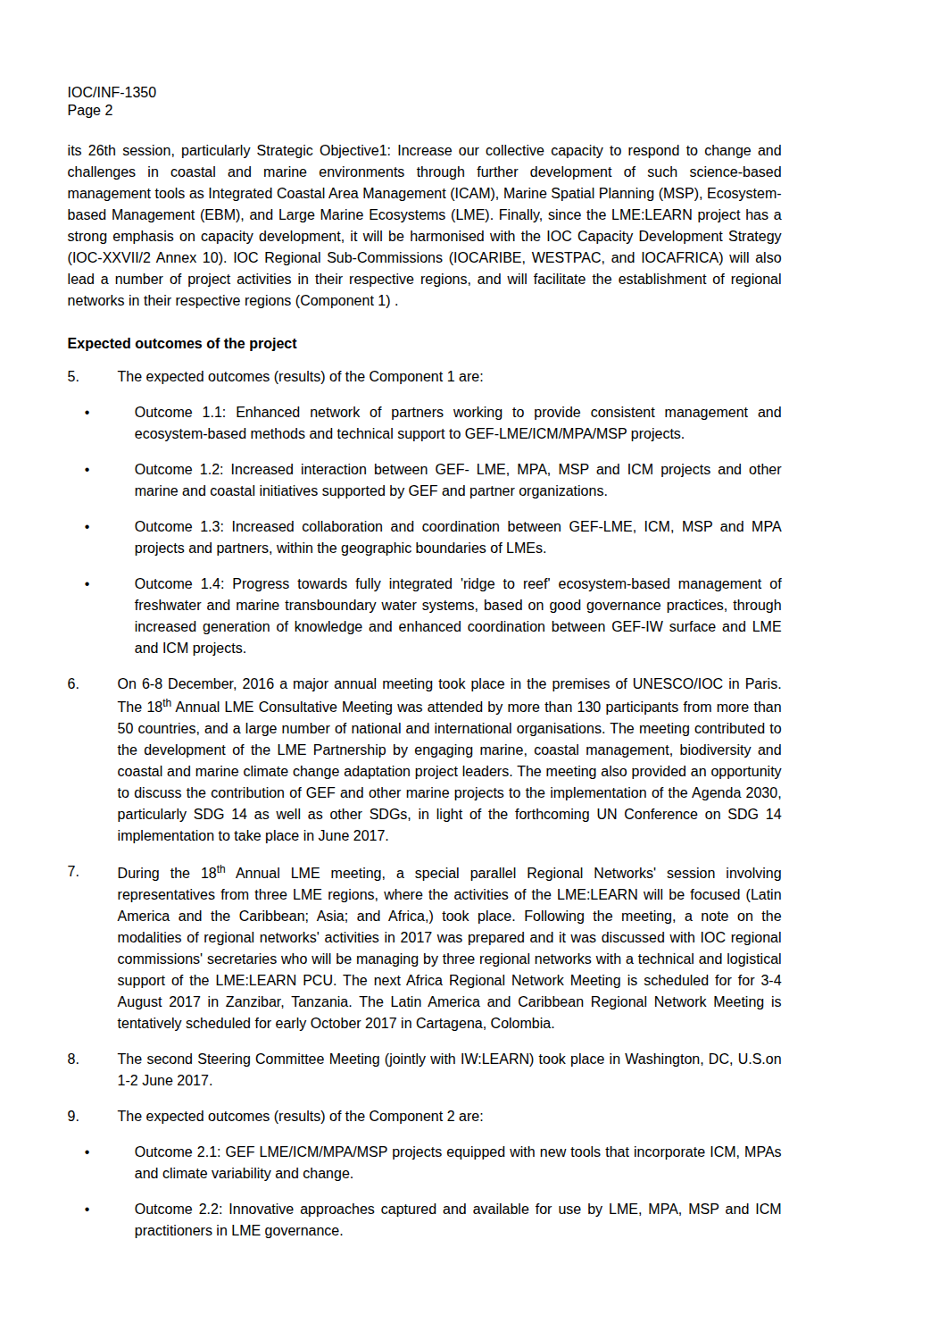IOC/INF-1350
Page 2
its 26th session, particularly Strategic Objective1: Increase our collective capacity to respond to change and challenges in coastal and marine environments through further development of such science-based management tools as Integrated Coastal Area Management (ICAM), Marine Spatial Planning (MSP), Ecosystem-based Management (EBM), and Large Marine Ecosystems (LME). Finally, since the LME:LEARN project has a strong emphasis on capacity development, it will be harmonised with the IOC Capacity Development Strategy (IOC-XXVII/2 Annex 10). IOC Regional Sub-Commissions (IOCARIBE, WESTPAC, and IOCAFRICA) will also lead a number of project activities in their respective regions, and will facilitate the establishment of regional networks in their respective regions (Component 1) .
Expected outcomes of the project
5.
The expected outcomes (results) of the Component 1 are:
• Outcome 1.1: Enhanced network of partners working to provide consistent management and ecosystem-based methods and technical support to GEF-LME/ICM/MPA/MSP projects.
• Outcome 1.2: Increased interaction between GEF- LME, MPA, MSP and ICM projects and other marine and coastal initiatives supported by GEF and partner organizations.
• Outcome 1.3: Increased collaboration and coordination between GEF-LME, ICM, MSP and MPA projects and partners, within the geographic boundaries of LMEs.
• Outcome 1.4: Progress towards fully integrated 'ridge to reef' ecosystem-based management of freshwater and marine transboundary water systems, based on good governance practices, through increased generation of knowledge and enhanced coordination between GEF-IW surface and LME and ICM projects.
6.
On 6-8 December, 2016 a major annual meeting took place in the premises of UNESCO/IOC in Paris. The 18th Annual LME Consultative Meeting was attended by more than 130 participants from more than 50 countries, and a large number of national and international organisations. The meeting contributed to the development of the LME Partnership by engaging marine, coastal management, biodiversity and coastal and marine climate change adaptation project leaders. The meeting also provided an opportunity to discuss the contribution of GEF and other marine projects to the implementation of the Agenda 2030, particularly SDG 14 as well as other SDGs, in light of the forthcoming UN Conference on SDG 14 implementation to take place in June 2017.
7.
During the 18th Annual LME meeting, a special parallel Regional Networks' session involving representatives from three LME regions, where the activities of the LME:LEARN will be focused (Latin America and the Caribbean; Asia; and Africa,) took place. Following the meeting, a note on the modalities of regional networks' activities in 2017 was prepared and it was discussed with IOC regional commissions' secretaries who will be managing by three regional networks with a technical and logistical support of the LME:LEARN PCU. The next Africa Regional Network Meeting is scheduled for for 3-4 August 2017 in Zanzibar, Tanzania. The Latin America and Caribbean Regional Network Meeting is tentatively scheduled for early October 2017 in Cartagena, Colombia.
8.
The second Steering Committee Meeting (jointly with IW:LEARN) took place in Washington, DC, U.S.on 1-2 June 2017.
9.
The expected outcomes (results) of the Component 2 are:
• Outcome 2.1: GEF LME/ICM/MPA/MSP projects equipped with new tools that incorporate ICM, MPAs and climate variability and change.
• Outcome 2.2: Innovative approaches captured and available for use by LME, MPA, MSP and ICM practitioners in LME governance.